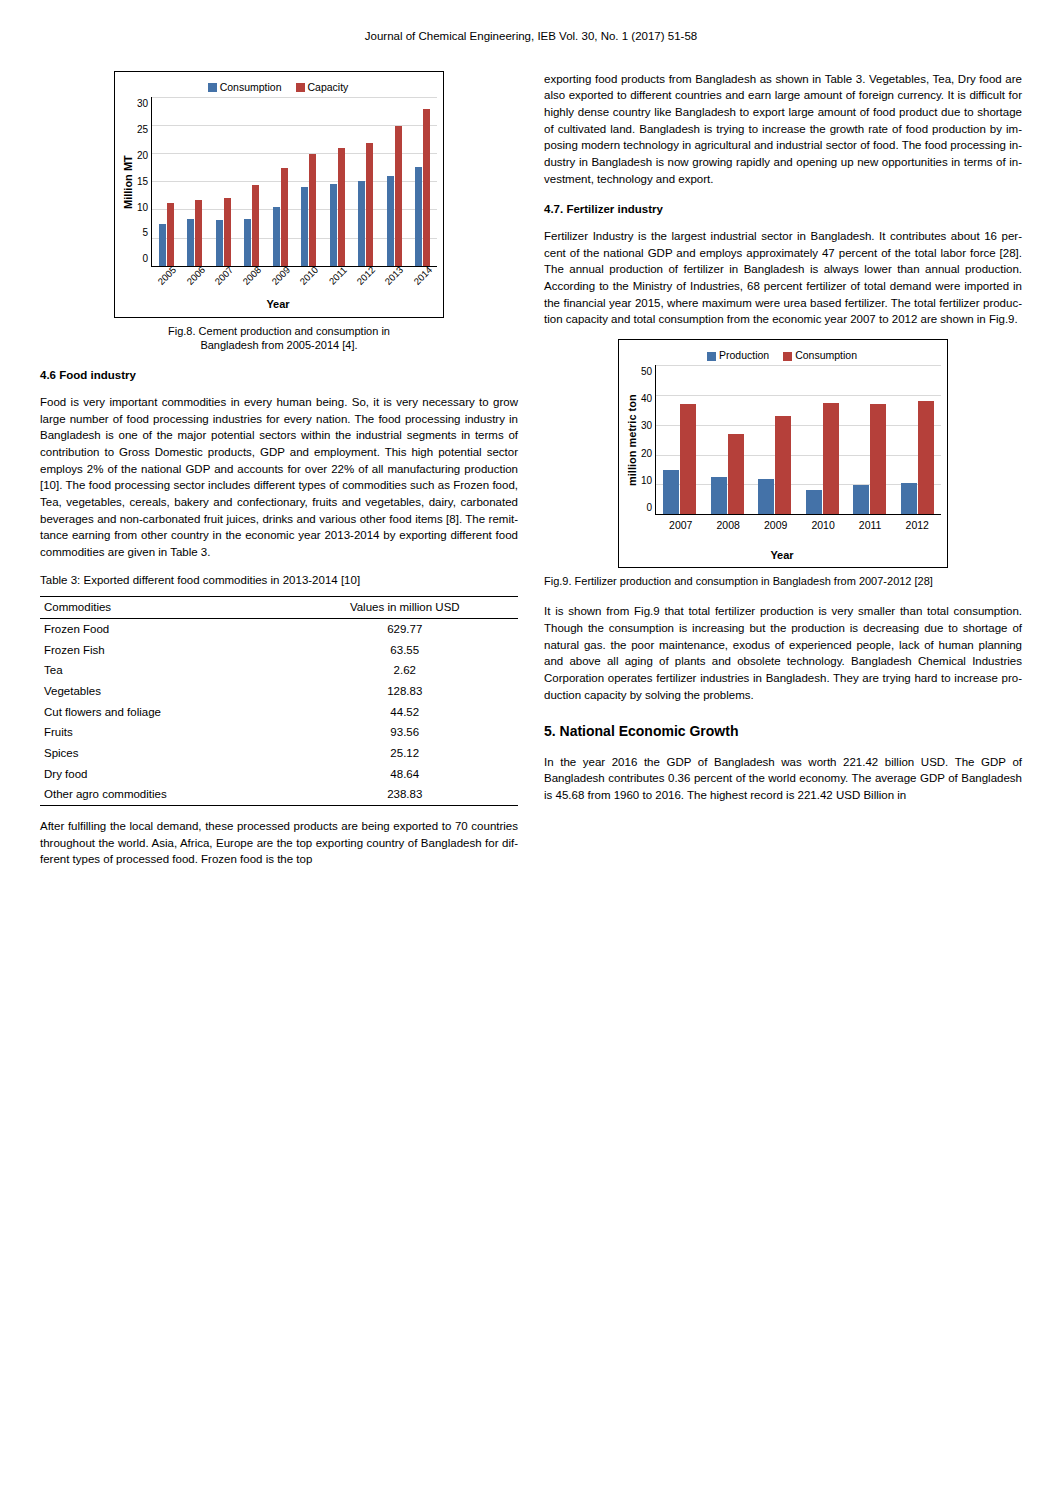Journal of Chemical Engineering, IEB Vol. 30, No. 1 (2017) 51-58
Consumption Capacity
Million MT
30
25
20
15
10
5
0
20052006200720082009 20102011201220132014
Year
Fig.8. Cement production and consumption in
Bangladesh from 2005-2014 [4].
4.6 Food industry
Food is very important commodities in every human being. So, it is very necessary to grow large number of food processing industries for every nation. The food processing industry in Bangladesh is one of the major potential sectors within the industrial segments in terms of contribution to Gross Domestic products, GDP and employment. This high potential sector employs 2% of the national GDP and accounts for over 22% of all manufacturing production [10]. The food processing sector includes different types of commodities such as Frozen food, Tea, vegetables, cereals, bakery and confectionary, fruits and vegetables, dairy, carbonated beverages and non-carbonated fruit juices, drinks and various other food items [8]. The remittance earning from other country in the economic year 2013-2014 by exporting different food commodities are given in Table 3.
Table 3: Exported different food commodities in 2013-2014 [10]
| Commodities | Values in million USD |
| --- | --- |
| Frozen Food | 629.77 |
| Frozen Fish | 63.55 |
| Tea | 2.62 |
| Vegetables | 128.83 |
| Cut flowers and foliage | 44.52 |
| Fruits | 93.56 |
| Spices | 25.12 |
| Dry food | 48.64 |
| Other agro commodities | 238.83 |
After fulfilling the local demand, these processed products are being exported to 70 countries throughout the world. Asia, Africa, Europe are the top exporting country of Bangladesh for different types of processed food. Frozen food is the top
exporting food products from Bangladesh as shown in Table 3. Vegetables, Tea, Dry food are also exported to different countries and earn large amount of foreign currency. It is difficult for highly dense country like Bangladesh to export large amount of food product due to shortage of cultivated land. Bangladesh is trying to increase the growth rate of food production by imposing modern technology in agricultural and industrial sector of food. The food processing industry in Bangladesh is now growing rapidly and opening up new opportunities in terms of investment, technology and export.
4.7. Fertilizer industry
Fertilizer Industry is the largest industrial sector in Bangladesh. It contributes about 16 percent of the national GDP and employs approximately 47 percent of the total labor force [28]. The annual production of fertilizer in Bangladesh is always lower than annual production. According to the Ministry of Industries, 68 percent fertilizer of total demand were imported in the financial year 2015, where maximum were urea based fertilizer. The total fertilizer production capacity and total consumption from the economic year 2007 to 2012 are shown in Fig.9.
Production Consumption
million metric ton
50
40
30
20
10
0
200720082009201020112012
Year
Fig.9. Fertilizer production and consumption in Bangladesh from 2007-2012 [28]
It is shown from Fig.9 that total fertilizer production is very smaller than total consumption. Though the consumption is increasing but the production is decreasing due to shortage of natural gas. the poor maintenance, exodus of experienced people, lack of human planning and above all aging of plants and obsolete technology. Bangladesh Chemical Industries Corporation operates fertilizer industries in Bangladesh. They are trying hard to increase production capacity by solving the problems.
5. National Economic Growth
In the year 2016 the GDP of Bangladesh was worth 221.42 billion USD. The GDP of Bangladesh contributes 0.36 percent of the world economy. The average GDP of Bangladesh is 45.68 from 1960 to 2016. The highest record is 221.42 USD Billion in